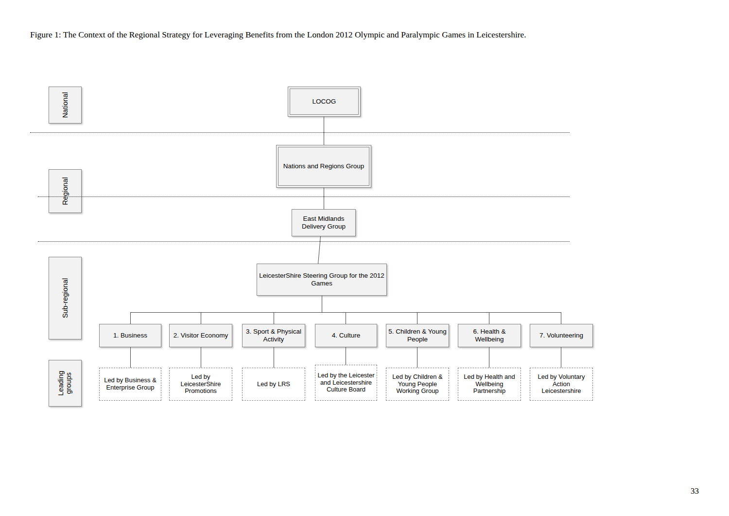Figure 1: The Context of the Regional Strategy for Leveraging Benefits from the London 2012 Olympic and Paralympic Games in Leicestershire.
National
Regional
Sub-regional
Leading groups
LOCOG
Nations and Regions Group
East Midlands
Delivery Group
LeicesterShire Steering Group for the 2012 Games
1. Business
2. Visitor Economy
3. Sport & Physical Activity
4. Culture
5. Children & Young People
6. Health & Wellbeing
7. Volunteering
Led by Business & Enterprise Group
Led by LeicesterShire Promotions
Led by LRS
Led by the Leicester and Leicestershire Culture Board
Led by Children & Young People Working Group
Led by Health and Wellbeing Partnership
Led by Voluntary Action Leicestershire
33